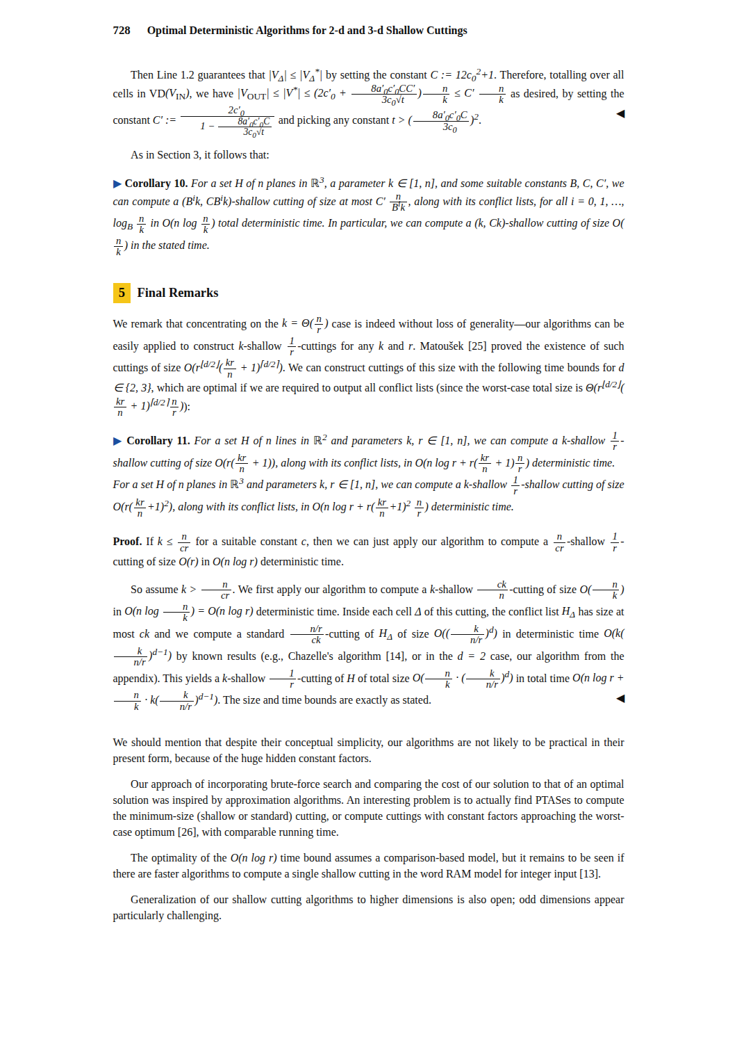728 Optimal Deterministic Algorithms for 2-d and 3-d Shallow Cuttings
Then Line 1.2 guarantees that |VΔ| ≤ |VΔ*| by setting the constant C := 12c02+1. Therefore, totalling over all cells in VD(VIN), we have |VOUT| ≤ |V*| ≤ (2c′0 + 8a′0c′0CC′3c0√t)nk ≤ C′ nk as desired, by setting the constant C′ := 2c′01 − 8a′0c′0C 3c0√t and picking any constant t > (8a′0c′0C 3c0)2. ◀
As in Section 3, it follows that:
▶ Corollary 10. For a set H of n planes in ℝ3, a parameter k ∈ [1, n], and some suitable constants B, C, C′, we can compute a (Bik, CBik)-shallow cutting of size at most C′ nBik, along with its conflict lists, for all i = 0, 1, …, logB nk in O(n log nk) total deterministic time. In particular, we can compute a (k, Ck)-shallow cutting of size O(nk) in the stated time.
5 Final Remarks
We remark that concentrating on the k = Θ(nr) case is indeed without loss of generality—our algorithms can be easily applied to construct k-shallow 1 r-cuttings for any k and r. Matoušek [25] proved the existence of such cuttings of size O(r⌊d/2⌋(kr n + 1)⌈d/2⌉). We can construct cuttings of this size with the following time bounds for d ∈ {2, 3}, which are optimal if we are required to output all conflict lists (since the worst-case total size is Θ(r⌊d/2⌋(kr n + 1)⌈d/2⌉nr)):
▶ Corollary 11. For a set H of n lines in ℝ2 and parameters k, r ∈ [1, n], we can compute a k-shallow 1 r-shallow cutting of size O(r(kr n + 1)), along with its conflict lists, in O(n log r + r(kr n + 1)nr) deterministic time.
For a set H of n planes in ℝ3 and parameters k, r ∈ [1, n], we can compute a k-shallow 1 r-shallow cutting of size O(r(kr n+1)2), along with its conflict lists, in O(n log r + r(kr n+1)2 nr) deterministic time.
Proof. If k ≤ ncr for a suitable constant c, then we can just apply our algorithm to compute a ncr-shallow 1 r-cutting of size O(r) in O(n log r) deterministic time.
So assume k > ncr. We first apply our algorithm to compute a k-shallow ck n-cutting of size O(nk) in O(n log nk) = O(n log r) deterministic time. Inside each cell Δ of this cutting, the conflict list HΔ has size at most ck and we compute a standard n/r ck-cutting of HΔ of size O((kn/r)d) in deterministic time O(k(kn/r)d−1) by known results (e.g., Chazelle's algorithm [14], or in the d = 2 case, our algorithm from the appendix). This yields a k-shallow 1 r-cutting of H of total size O(nk · (kn/r)d) in total time O(n log r + nk · k(kn/r)d−1). The size and time bounds are exactly as stated. ◀
We should mention that despite their conceptual simplicity, our algorithms are not likely to be practical in their present form, because of the huge hidden constant factors.
Our approach of incorporating brute-force search and comparing the cost of our solution to that of an optimal solution was inspired by approximation algorithms. An interesting problem is to actually find PTASes to compute the minimum-size (shallow or standard) cutting, or compute cuttings with constant factors approaching the worst-case optimum [26], with comparable running time.
The optimality of the O(n log r) time bound assumes a comparison-based model, but it remains to be seen if there are faster algorithms to compute a single shallow cutting in the word RAM model for integer input [13].
Generalization of our shallow cutting algorithms to higher dimensions is also open; odd dimensions appear particularly challenging.